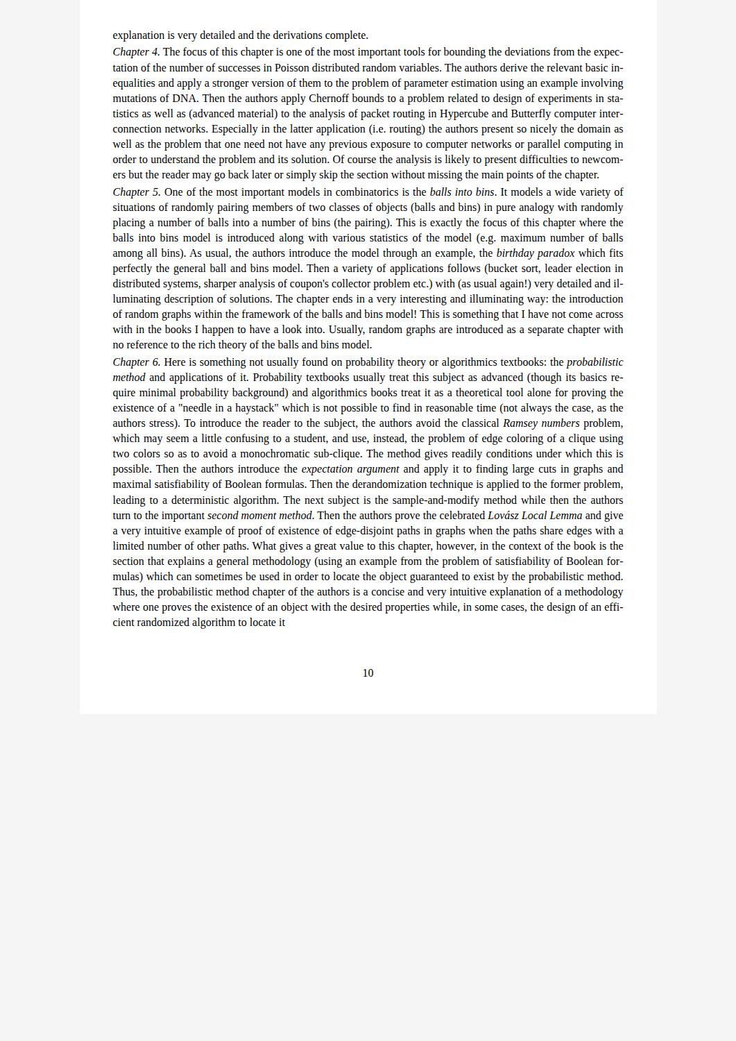explanation is very detailed and the derivations complete.
Chapter 4. The focus of this chapter is one of the most important tools for bounding the deviations from the expectation of the number of successes in Poisson distributed random variables. The authors derive the relevant basic inequalities and apply a stronger version of them to the problem of parameter estimation using an example involving mutations of DNA. Then the authors apply Chernoff bounds to a problem related to design of experiments in statistics as well as (advanced material) to the analysis of packet routing in Hypercube and Butterfly computer interconnection networks. Especially in the latter application (i.e. routing) the authors present so nicely the domain as well as the problem that one need not have any previous exposure to computer networks or parallel computing in order to understand the problem and its solution. Of course the analysis is likely to present difficulties to newcomers but the reader may go back later or simply skip the section without missing the main points of the chapter.
Chapter 5. One of the most important models in combinatorics is the balls into bins. It models a wide variety of situations of randomly pairing members of two classes of objects (balls and bins) in pure analogy with randomly placing a number of balls into a number of bins (the pairing). This is exactly the focus of this chapter where the balls into bins model is introduced along with various statistics of the model (e.g. maximum number of balls among all bins). As usual, the authors introduce the model through an example, the birthday paradox which fits perfectly the general ball and bins model. Then a variety of applications follows (bucket sort, leader election in distributed systems, sharper analysis of coupon's collector problem etc.) with (as usual again!) very detailed and illuminating description of solutions. The chapter ends in a very interesting and illuminating way: the introduction of random graphs within the framework of the balls and bins model! This is something that I have not come across with in the books I happen to have a look into. Usually, random graphs are introduced as a separate chapter with no reference to the rich theory of the balls and bins model.
Chapter 6. Here is something not usually found on probability theory or algorithmics textbooks: the probabilistic method and applications of it. Probability textbooks usually treat this subject as advanced (though its basics require minimal probability background) and algorithmics books treat it as a theoretical tool alone for proving the existence of a "needle in a haystack" which is not possible to find in reasonable time (not always the case, as the authors stress). To introduce the reader to the subject, the authors avoid the classical Ramsey numbers problem, which may seem a little confusing to a student, and use, instead, the problem of edge coloring of a clique using two colors so as to avoid a monochromatic sub-clique. The method gives readily conditions under which this is possible. Then the authors introduce the expectation argument and apply it to finding large cuts in graphs and maximal satisfiability of Boolean formulas. Then the derandomization technique is applied to the former problem, leading to a deterministic algorithm. The next subject is the sample-and-modify method while then the authors turn to the important second moment method. Then the authors prove the celebrated Lovász Local Lemma and give a very intuitive example of proof of existence of edge-disjoint paths in graphs when the paths share edges with a limited number of other paths. What gives a great value to this chapter, however, in the context of the book is the section that explains a general methodology (using an example from the problem of satisfiability of Boolean formulas) which can sometimes be used in order to locate the object guaranteed to exist by the probabilistic method. Thus, the probabilistic method chapter of the authors is a concise and very intuitive explanation of a methodology where one proves the existence of an object with the desired properties while, in some cases, the design of an efficient randomized algorithm to locate it
10